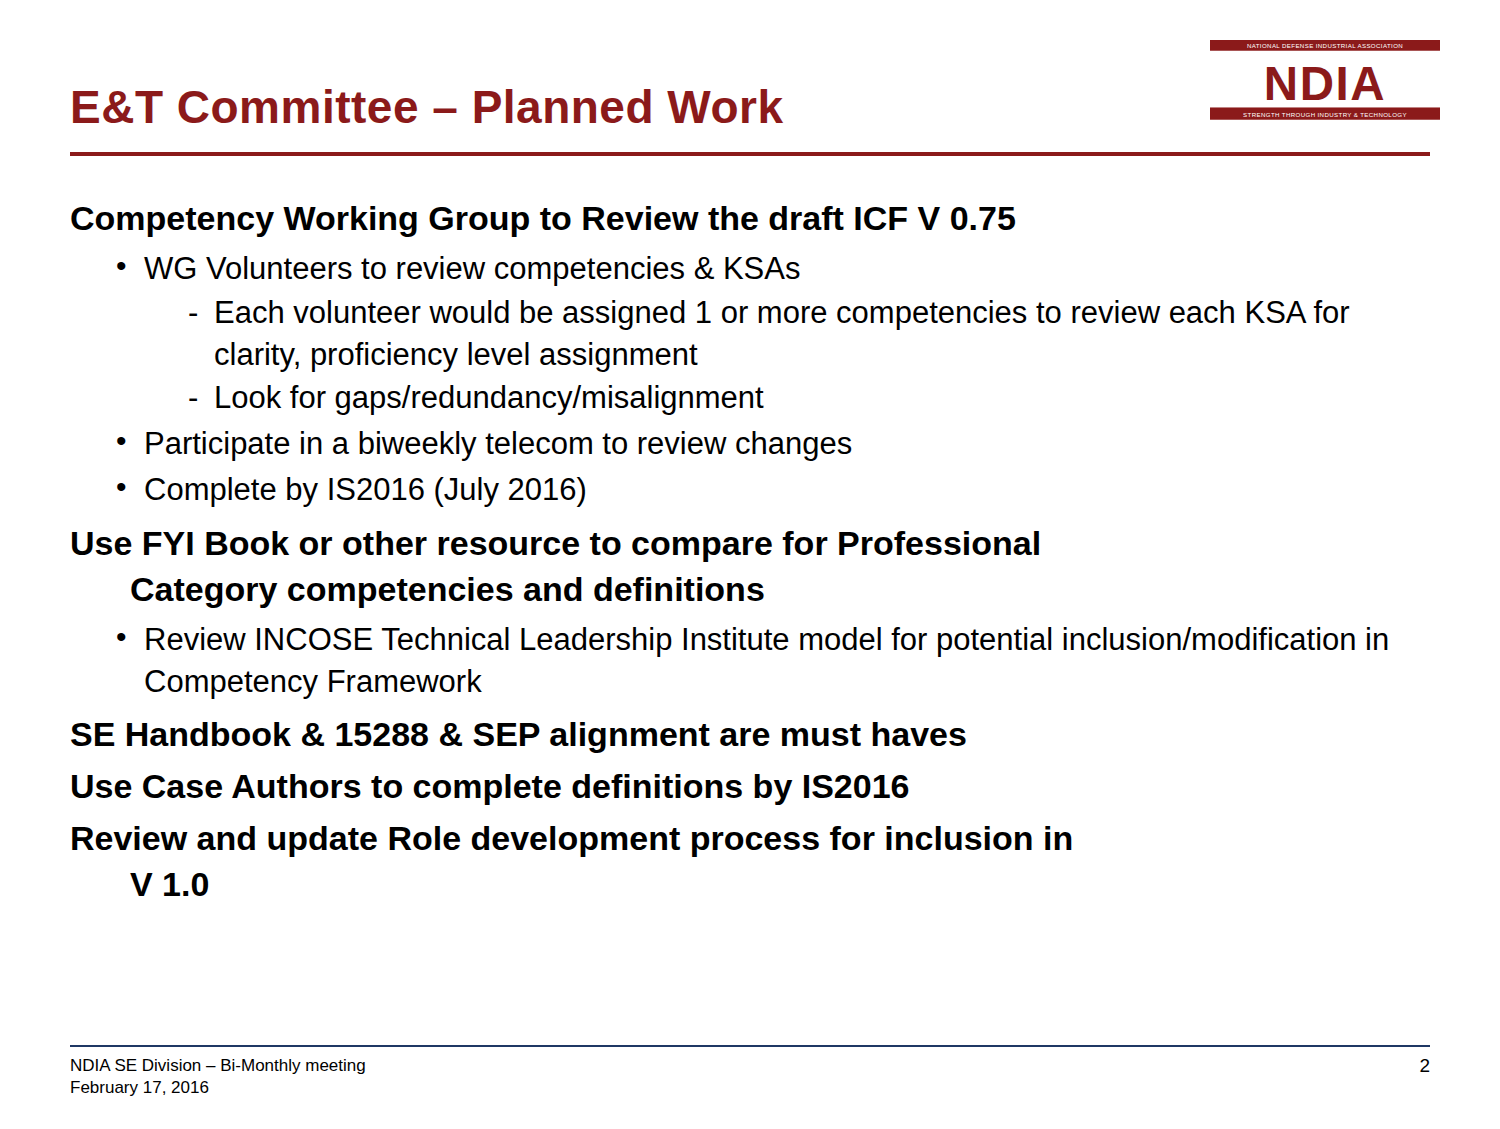NATIONAL DEFENSE INDUSTRIAL ASSOCIATION NDIA STRENGTH THROUGH INDUSTRY & TECHNOLOGY
E&T Committee – Planned Work
Competency Working Group to Review the draft ICF V 0.75
WG Volunteers to review competencies & KSAs
Each volunteer would be assigned 1 or more competencies to review each KSA for clarity, proficiency level assignment
Look for gaps/redundancy/misalignment
Participate in a biweekly telecom to review changes
Complete by IS2016 (July 2016)
Use FYI Book or other resource to compare for Professional
Category competencies and definitions
Review INCOSE Technical Leadership Institute model for potential inclusion/modification in Competency Framework
SE Handbook & 15288 & SEP alignment are must haves
Use Case Authors to complete definitions by IS2016
Review and update Role development process for inclusion in
V 1.0
NDIA SE Division – Bi-Monthly meeting
February 17, 2016
2